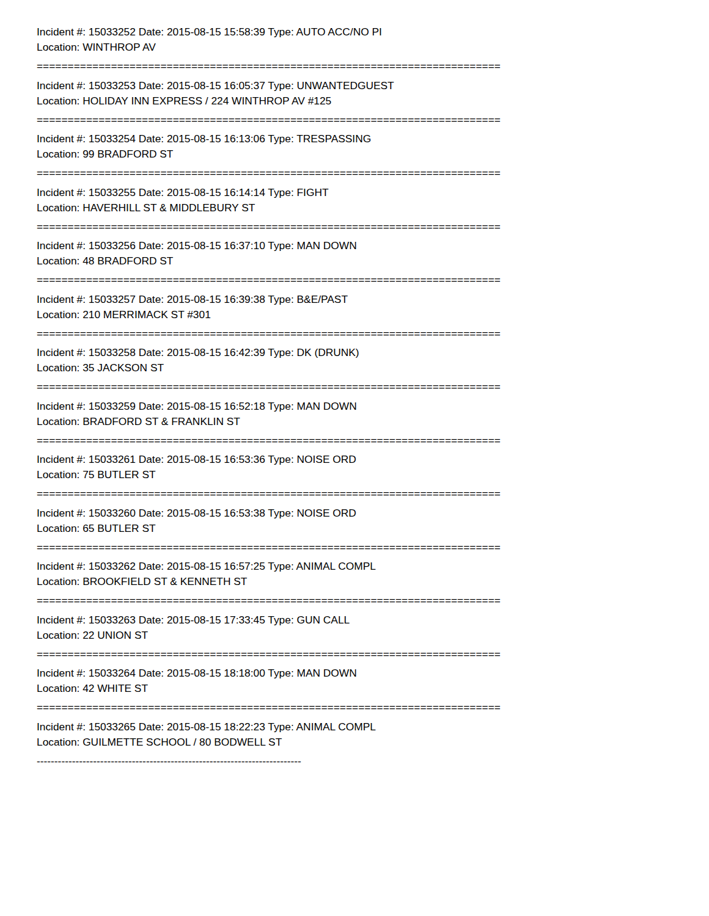Incident #: 15033252 Date: 2015-08-15 15:58:39 Type: AUTO ACC/NO PI
Location: WINTHROP AV
===========================================================================
Incident #: 15033253 Date: 2015-08-15 16:05:37 Type: UNWANTEDGUEST
Location: HOLIDAY INN EXPRESS / 224 WINTHROP AV #125
===========================================================================
Incident #: 15033254 Date: 2015-08-15 16:13:06 Type: TRESPASSING
Location: 99 BRADFORD ST
===========================================================================
Incident #: 15033255 Date: 2015-08-15 16:14:14 Type: FIGHT
Location: HAVERHILL ST & MIDDLEBURY ST
===========================================================================
Incident #: 15033256 Date: 2015-08-15 16:37:10 Type: MAN DOWN
Location: 48 BRADFORD ST
===========================================================================
Incident #: 15033257 Date: 2015-08-15 16:39:38 Type: B&E/PAST
Location: 210 MERRIMACK ST #301
===========================================================================
Incident #: 15033258 Date: 2015-08-15 16:42:39 Type: DK (DRUNK)
Location: 35 JACKSON ST
===========================================================================
Incident #: 15033259 Date: 2015-08-15 16:52:18 Type: MAN DOWN
Location: BRADFORD ST & FRANKLIN ST
===========================================================================
Incident #: 15033261 Date: 2015-08-15 16:53:36 Type: NOISE ORD
Location: 75 BUTLER ST
===========================================================================
Incident #: 15033260 Date: 2015-08-15 16:53:38 Type: NOISE ORD
Location: 65 BUTLER ST
===========================================================================
Incident #: 15033262 Date: 2015-08-15 16:57:25 Type: ANIMAL COMPL
Location: BROOKFIELD ST & KENNETH ST
===========================================================================
Incident #: 15033263 Date: 2015-08-15 17:33:45 Type: GUN CALL
Location: 22 UNION ST
===========================================================================
Incident #: 15033264 Date: 2015-08-15 18:18:00 Type: MAN DOWN
Location: 42 WHITE ST
===========================================================================
Incident #: 15033265 Date: 2015-08-15 18:22:23 Type: ANIMAL COMPL
Location: GUILMETTE SCHOOL / 80 BODWELL ST
---------------------------------------------------------------------------